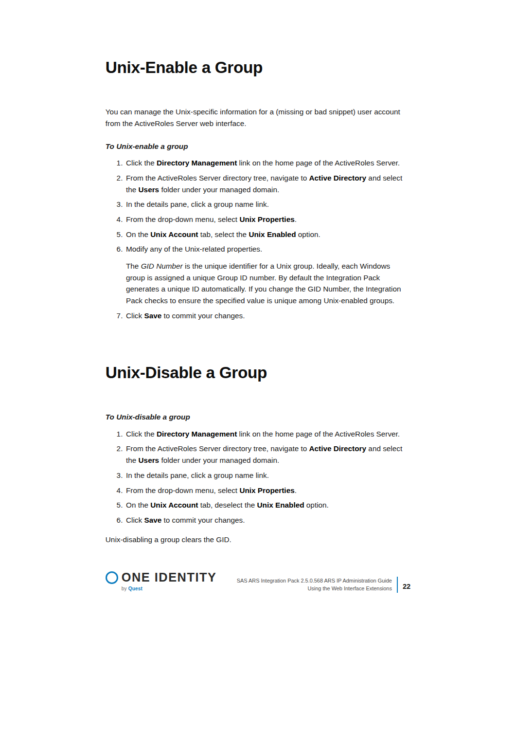Unix-Enable a Group
You can manage the Unix-specific information for a (missing or bad snippet) user account from the ActiveRoles Server web interface.
To Unix-enable a group
Click the Directory Management link on the home page of the ActiveRoles Server.
From the ActiveRoles Server directory tree, navigate to Active Directory and select the Users folder under your managed domain.
In the details pane, click a group name link.
From the drop-down menu, select Unix Properties.
On the Unix Account tab, select the Unix Enabled option.
Modify any of the Unix-related properties.
The GID Number is the unique identifier for a Unix group. Ideally, each Windows group is assigned a unique Group ID number. By default the Integration Pack generates a unique ID automatically. If you change the GID Number, the Integration Pack checks to ensure the specified value is unique among Unix-enabled groups.
Click Save to commit your changes.
Unix-Disable a Group
To Unix-disable a group
Click the Directory Management link on the home page of the ActiveRoles Server.
From the ActiveRoles Server directory tree, navigate to Active Directory and select the Users folder under your managed domain.
In the details pane, click a group name link.
From the drop-down menu, select Unix Properties.
On the Unix Account tab, deselect the Unix Enabled option.
Click Save to commit your changes.
Unix-disabling a group clears the GID.
ONE IDENTITY
by Quest
SAS ARS Integration Pack 2.5.0.568 ARS IP Administration Guide
Using the Web Interface Extensions
22